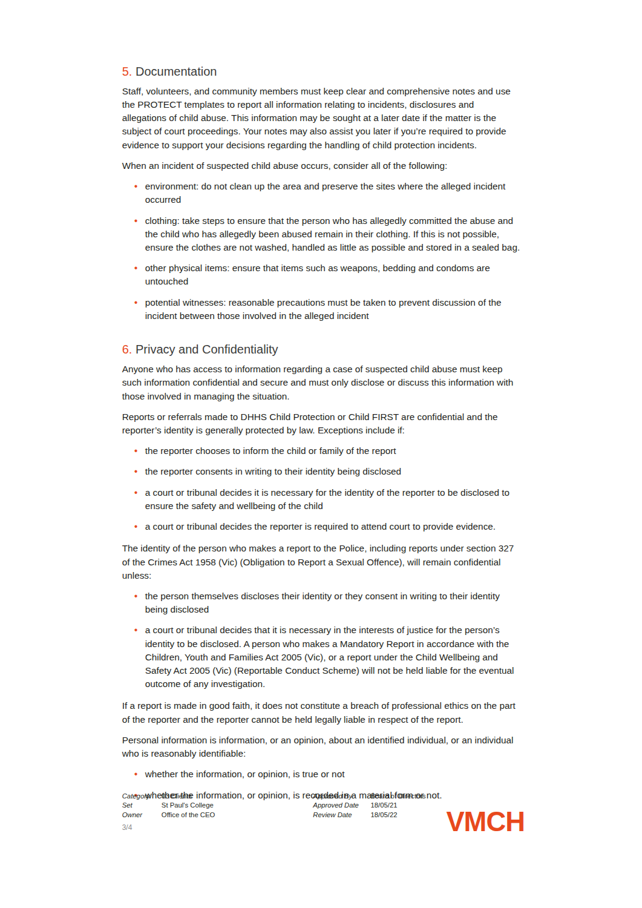5. Documentation
Staff, volunteers, and community members must keep clear and comprehensive notes and use the PROTECT templates to report all information relating to incidents, disclosures and allegations of child abuse. This information may be sought at a later date if the matter is the subject of court proceedings. Your notes may also assist you later if you’re required to provide evidence to support your decisions regarding the handling of child protection incidents.
When an incident of suspected child abuse occurs, consider all of the following:
environment: do not clean up the area and preserve the sites where the alleged incident occurred
clothing: take steps to ensure that the person who has allegedly committed the abuse and the child who has allegedly been abused remain in their clothing. If this is not possible, ensure the clothes are not washed, handled as little as possible and stored in a sealed bag.
other physical items: ensure that items such as weapons, bedding and condoms are untouched
potential witnesses: reasonable precautions must be taken to prevent discussion of the incident between those involved in the alleged incident
6. Privacy and Confidentiality
Anyone who has access to information regarding a case of suspected child abuse must keep such information confidential and secure and must only disclose or discuss this information with those involved in managing the situation.
Reports or referrals made to DHHS Child Protection or Child FIRST are confidential and the reporter’s identity is generally protected by law. Exceptions include if:
the reporter chooses to inform the child or family of the report
the reporter consents in writing to their identity being disclosed
a court or tribunal decides it is necessary for the identity of the reporter to be disclosed to ensure the safety and wellbeing of the child
a court or tribunal decides the reporter is required to attend court to provide evidence.
The identity of the person who makes a report to the Police, including reports under section 327 of the Crimes Act 1958 (Vic) (Obligation to Report a Sexual Offence), will remain confidential unless:
the person themselves discloses their identity or they consent in writing to their identity being disclosed
a court or tribunal decides that it is necessary in the interests of justice for the person’s identity to be disclosed. A person who makes a Mandatory Report in accordance with the Children, Youth and Families Act 2005 (Vic), or a report under the Child Wellbeing and Safety Act 2005 (Vic) (Reportable Conduct Scheme) will not be held liable for the eventual outcome of any investigation.
If a report is made in good faith, it does not constitute a breach of professional ethics on the part of the reporter and the reporter cannot be held legally liable in respect of the report.
Personal information is information, or an opinion, about an identified individual, or an individual who is reasonably identifiable:
whether the information, or opinion, is true or not
whether the information, or opinion, is recorded in a material form or not.
| Category 03 Clients | Approved By Board of Directors |
| Set St Paul's College | Approved Date 18/05/21 |
| Owner Office of the CEO | Review Date 18/05/22 |
3/4
VMCH